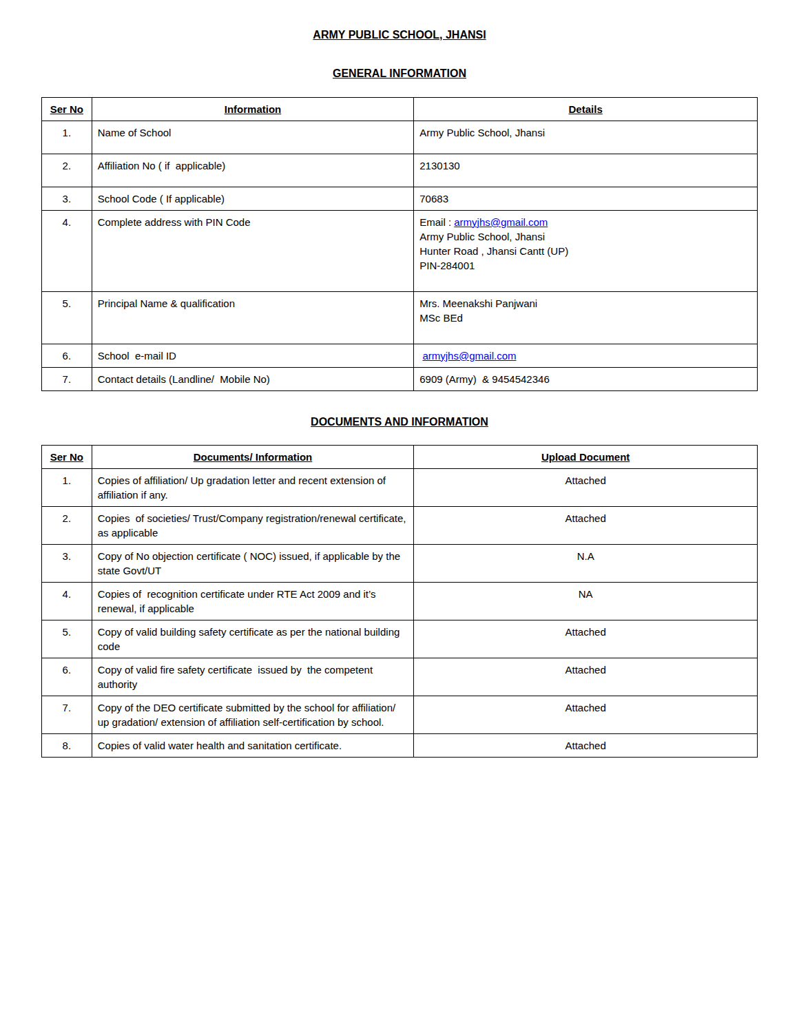ARMY PUBLIC SCHOOL, JHANSI
GENERAL INFORMATION
| Ser No | Information | Details |
| --- | --- | --- |
| 1. | Name of School | Army Public School, Jhansi |
| 2. | Affiliation No ( if applicable) | 2130130 |
| 3. | School Code ( If applicable) | 70683 |
| 4. | Complete address with PIN Code | Email : armyjhs@gmail.com Army Public School, Jhansi Hunter Road , Jhansi Cantt (UP) PIN-284001 |
| 5. | Principal Name & qualification | Mrs. Meenakshi Panjwani MSc BEd |
| 6. | School e-mail ID | armyjhs@gmail.com |
| 7. | Contact details (Landline/ Mobile No) | 6909 (Army) & 9454542346 |
DOCUMENTS AND INFORMATION
| Ser No | Documents/ Information | Upload Document |
| --- | --- | --- |
| 1. | Copies of affiliation/ Up gradation letter and recent extension of affiliation if any. | Attached |
| 2. | Copies of societies/ Trust/Company registration/renewal certificate, as applicable | Attached |
| 3. | Copy of No objection certificate ( NOC) issued, if applicable by the state Govt/UT | N.A |
| 4. | Copies of recognition certificate under RTE Act 2009 and it’s renewal, if applicable | NA |
| 5. | Copy of valid building safety certificate as per the national building code | Attached |
| 6. | Copy of valid fire safety certificate issued by the competent authority | Attached |
| 7. | Copy of the DEO certificate submitted by the school for affiliation/ up gradation/ extension of affiliation self-certification by school. | Attached |
| 8. | Copies of valid water health and sanitation certificate. | Attached |